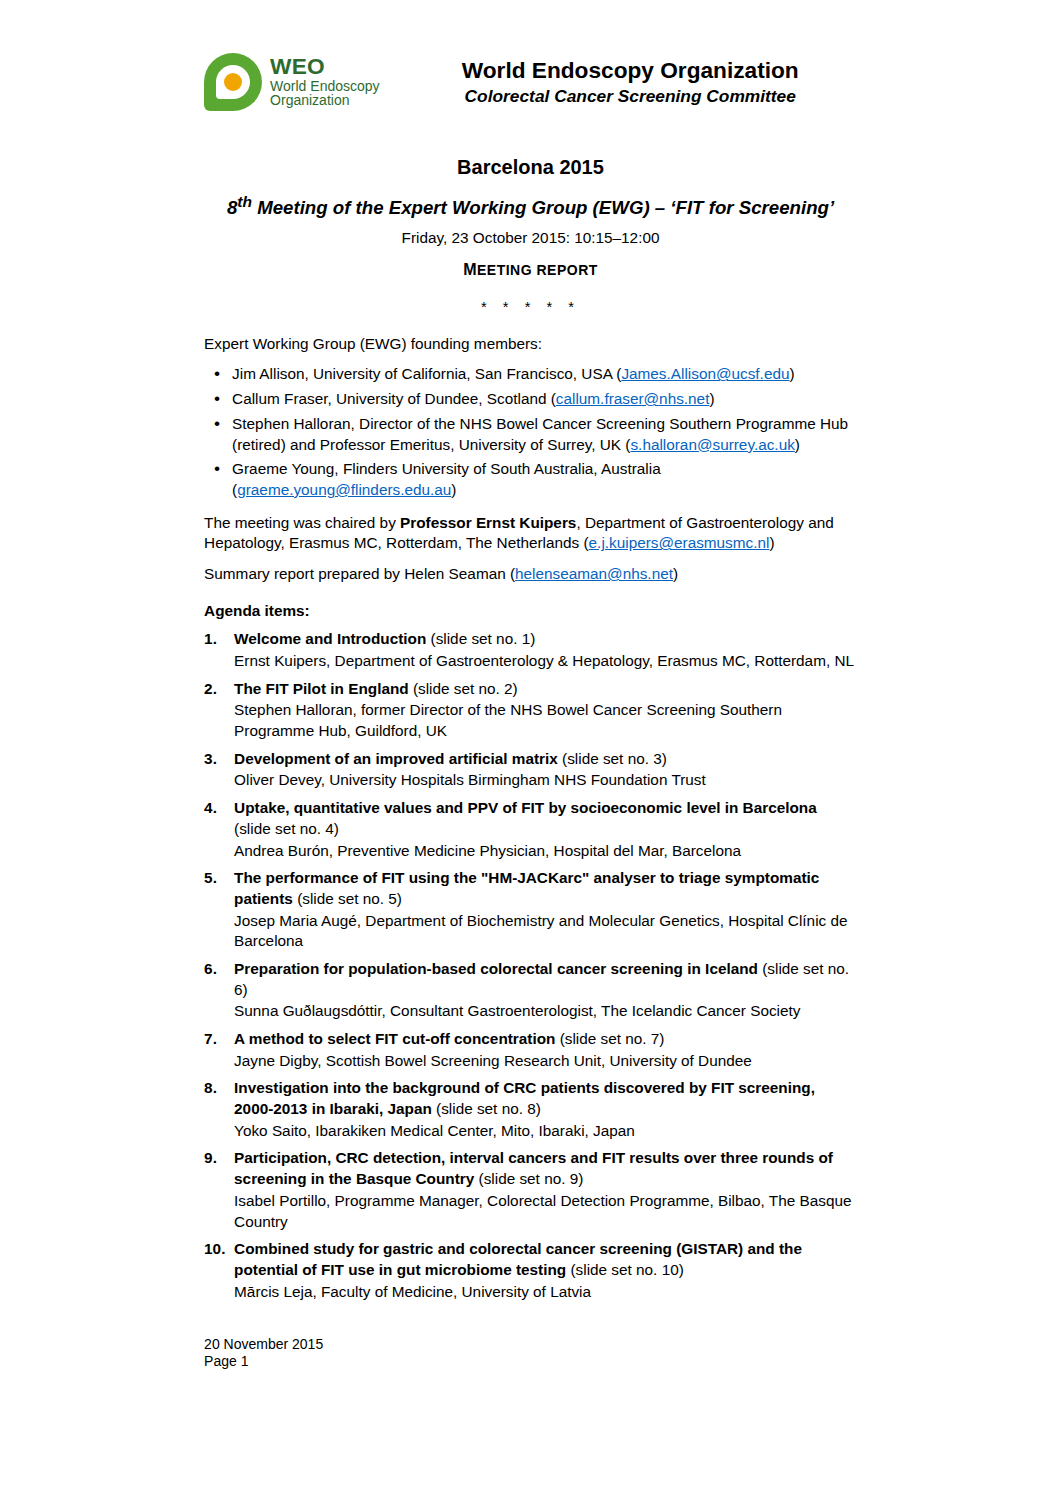WEO
World Endoscopy
Organization
World Endoscopy Organization
Colorectal Cancer Screening Committee
Barcelona 2015
8th Meeting of the Expert Working Group (EWG) – ‘FIT for Screening’
Friday, 23 October 2015: 10:15–12:00
MEETING REPORT
* * * * *
Expert Working Group (EWG) founding members:
Jim Allison, University of California, San Francisco, USA (James.Allison@ucsf.edu)
Callum Fraser, University of Dundee, Scotland (callum.fraser@nhs.net)
Stephen Halloran, Director of the NHS Bowel Cancer Screening Southern Programme Hub (retired) and Professor Emeritus, University of Surrey, UK (s.halloran@surrey.ac.uk)
Graeme Young, Flinders University of South Australia, Australia (graeme.young@flinders.edu.au)
The meeting was chaired by Professor Ernst Kuipers, Department of Gastroenterology and Hepatology, Erasmus MC, Rotterdam, The Netherlands (e.j.kuipers@erasmusmc.nl)
Summary report prepared by Helen Seaman (helenseaman@nhs.net)
Agenda items:
Welcome and Introduction (slide set no. 1) Ernst Kuipers, Department of Gastroenterology & Hepatology, Erasmus MC, Rotterdam, NL
The FIT Pilot in England (slide set no. 2) Stephen Halloran, former Director of the NHS Bowel Cancer Screening Southern Programme Hub, Guildford, UK
Development of an improved artificial matrix (slide set no. 3) Oliver Devey, University Hospitals Birmingham NHS Foundation Trust
Uptake, quantitative values and PPV of FIT by socioeconomic level in Barcelona (slide set no. 4) Andrea Burón, Preventive Medicine Physician, Hospital del Mar, Barcelona
The performance of FIT using the "HM-JACKarc" analyser to triage symptomatic patients (slide set no. 5) Josep Maria Augé, Department of Biochemistry and Molecular Genetics, Hospital Clínic de Barcelona
Preparation for population-based colorectal cancer screening in Iceland (slide set no. 6) Sunna Guðlaugsdóttir, Consultant Gastroenterologist, The Icelandic Cancer Society
A method to select FIT cut-off concentration (slide set no. 7) Jayne Digby, Scottish Bowel Screening Research Unit, University of Dundee
Investigation into the background of CRC patients discovered by FIT screening, 2000-2013 in Ibaraki, Japan (slide set no. 8) Yoko Saito, Ibarakiken Medical Center, Mito, Ibaraki, Japan
Participation, CRC detection, interval cancers and FIT results over three rounds of screening in the Basque Country (slide set no. 9) Isabel Portillo, Programme Manager, Colorectal Detection Programme, Bilbao, The Basque Country
Combined study for gastric and colorectal cancer screening (GISTAR) and the potential of FIT use in gut microbiome testing (slide set no. 10) Mārcis Leja, Faculty of Medicine, University of Latvia
20 November 2015
Page 1